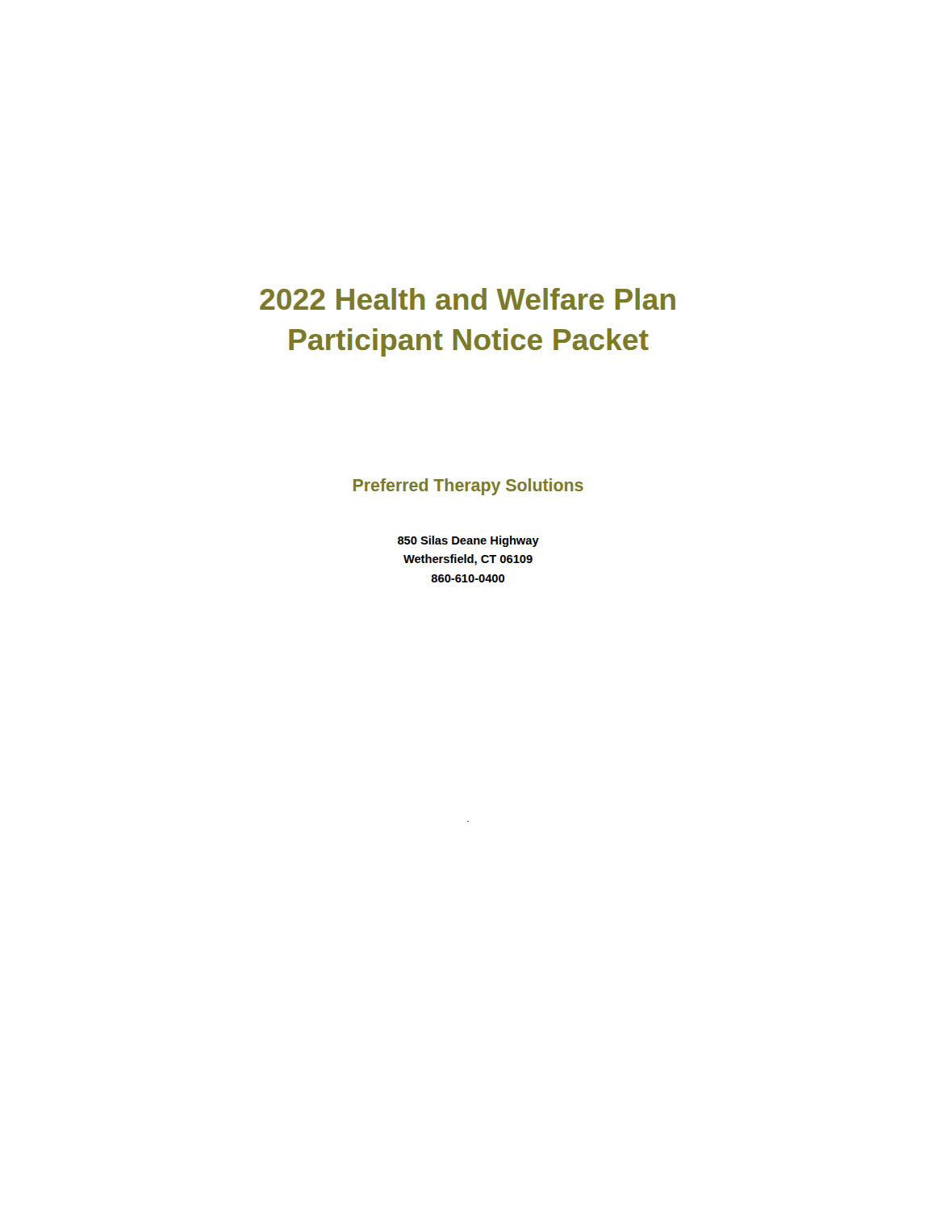2022 Health and Welfare Plan
Participant Notice Packet
Preferred Therapy Solutions
850 Silas Deane Highway
Wethersfield, CT 06109
860-610-0400
.